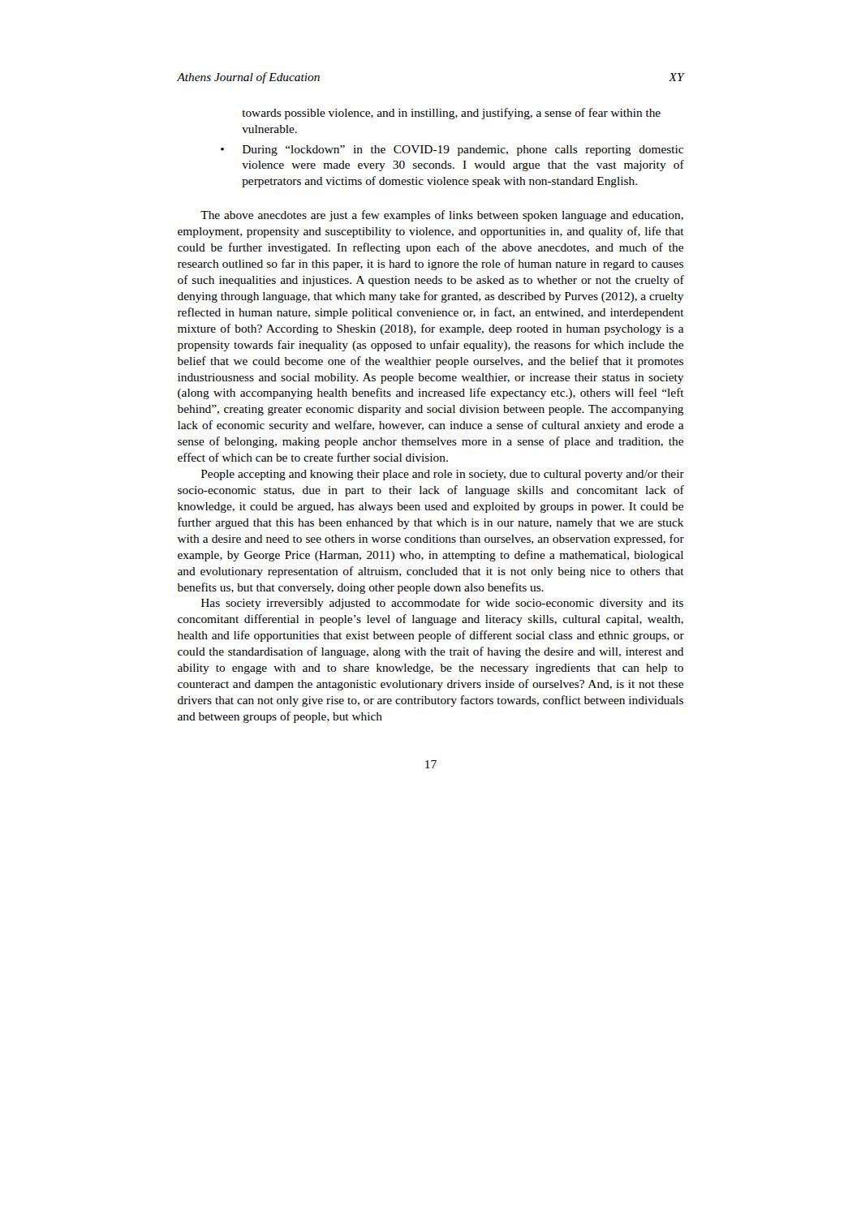Athens Journal of Education XY
towards possible violence, and in instilling, and justifying, a sense of fear within the vulnerable.
• During “lockdown” in the COVID-19 pandemic, phone calls reporting domestic violence were made every 30 seconds. I would argue that the vast majority of perpetrators and victims of domestic violence speak with non-standard English.
The above anecdotes are just a few examples of links between spoken language and education, employment, propensity and susceptibility to violence, and opportunities in, and quality of, life that could be further investigated. In reflecting upon each of the above anecdotes, and much of the research outlined so far in this paper, it is hard to ignore the role of human nature in regard to causes of such inequalities and injustices. A question needs to be asked as to whether or not the cruelty of denying through language, that which many take for granted, as described by Purves (2012), a cruelty reflected in human nature, simple political convenience or, in fact, an entwined, and interdependent mixture of both? According to Sheskin (2018), for example, deep rooted in human psychology is a propensity towards fair inequality (as opposed to unfair equality), the reasons for which include the belief that we could become one of the wealthier people ourselves, and the belief that it promotes industriousness and social mobility. As people become wealthier, or increase their status in society (along with accompanying health benefits and increased life expectancy etc.), others will feel “left behind”, creating greater economic disparity and social division between people. The accompanying lack of economic security and welfare, however, can induce a sense of cultural anxiety and erode a sense of belonging, making people anchor themselves more in a sense of place and tradition, the effect of which can be to create further social division.
People accepting and knowing their place and role in society, due to cultural poverty and/or their socio-economic status, due in part to their lack of language skills and concomitant lack of knowledge, it could be argued, has always been used and exploited by groups in power. It could be further argued that this has been enhanced by that which is in our nature, namely that we are stuck with a desire and need to see others in worse conditions than ourselves, an observation expressed, for example, by George Price (Harman, 2011) who, in attempting to define a mathematical, biological and evolutionary representation of altruism, concluded that it is not only being nice to others that benefits us, but that conversely, doing other people down also benefits us.
Has society irreversibly adjusted to accommodate for wide socio-economic diversity and its concomitant differential in people’s level of language and literacy skills, cultural capital, wealth, health and life opportunities that exist between people of different social class and ethnic groups, or could the standardisation of language, along with the trait of having the desire and will, interest and ability to engage with and to share knowledge, be the necessary ingredients that can help to counteract and dampen the antagonistic evolutionary drivers inside of ourselves? And, is it not these drivers that can not only give rise to, or are contributory factors towards, conflict between individuals and between groups of people, but which
17